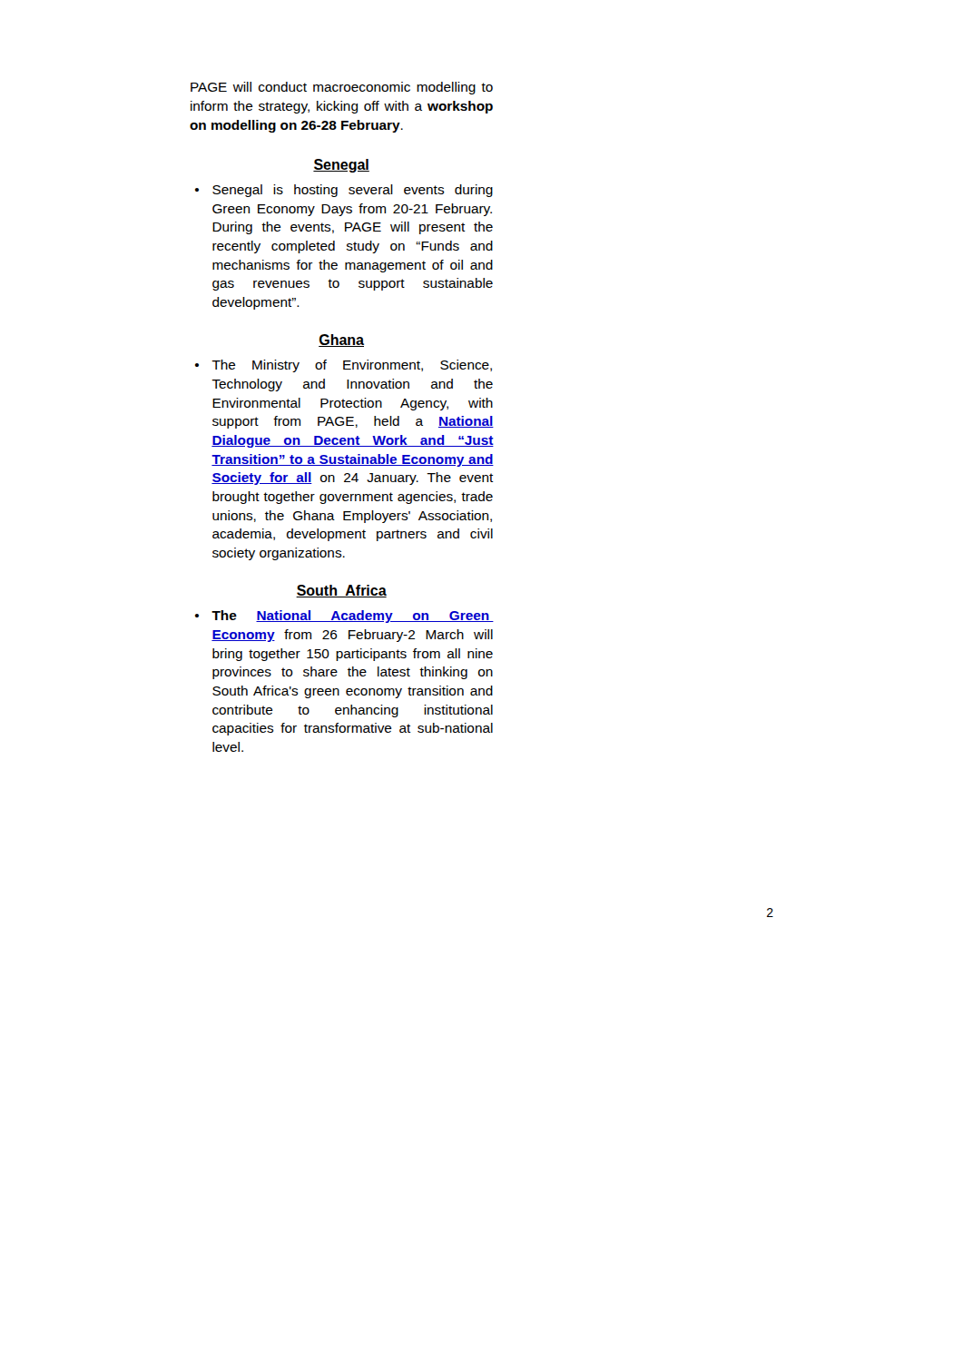PAGE will conduct macroeconomic modelling to inform the strategy, kicking off with a workshop on modelling on 26-28 February.
Senegal
Senegal is hosting several events during Green Economy Days from 20-21 February. During the events, PAGE will present the recently completed study on “Funds and mechanisms for the management of oil and gas revenues to support sustainable development”.
Ghana
The Ministry of Environment, Science, Technology and Innovation and the Environmental Protection Agency, with support from PAGE, held a National Dialogue on Decent Work and “Just Transition” to a Sustainable Economy and Society for all on 24 January. The event brought together government agencies, trade unions, the Ghana Employers' Association, academia, development partners and civil society organizations.
South Africa
The National Academy on Green Economy from 26 February-2 March will bring together 150 participants from all nine provinces to share the latest thinking on South Africa's green economy transition and contribute to enhancing institutional capacities for transformative at sub-national level.
2